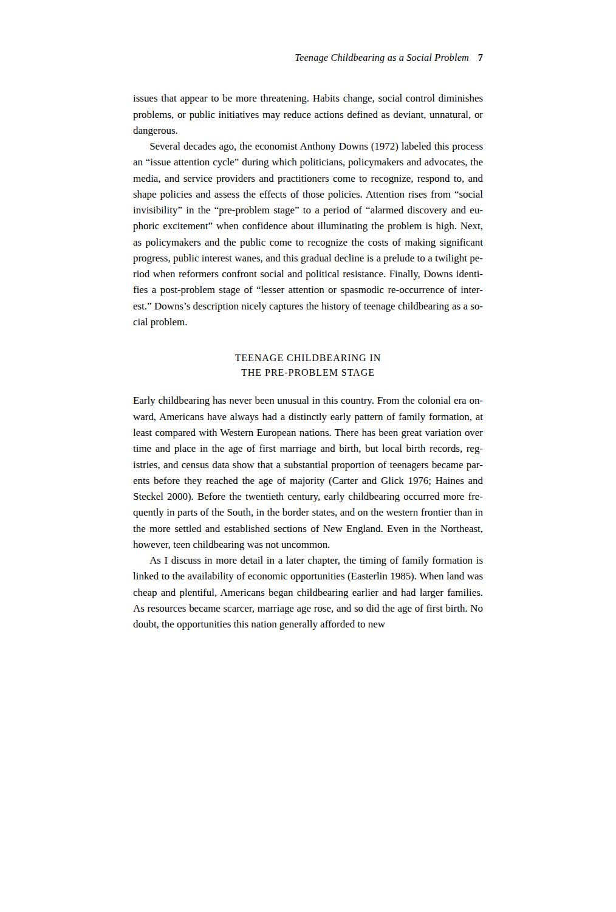Teenage Childbearing as a Social Problem7
issues that appear to be more threatening. Habits change, social control diminishes problems, or public initiatives may reduce actions defined as deviant, unnatural, or dangerous.
Several decades ago, the economist Anthony Downs (1972) labeled this process an “issue attention cycle” during which politicians, policymakers and advocates, the media, and service providers and practitioners come to recognize, respond to, and shape policies and assess the effects of those policies. Attention rises from “social invisibility” in the “pre-problem stage” to a period of “alarmed discovery and euphoric excitement” when confidence about illuminating the problem is high. Next, as policymakers and the public come to recognize the costs of making significant progress, public interest wanes, and this gradual decline is a prelude to a twilight period when reformers confront social and political resistance. Finally, Downs identifies a post-problem stage of “lesser attention or spasmodic re-occurrence of interest.” Downs’s description nicely captures the history of teenage childbearing as a social problem.
Teenage Childbearing in the Pre-Problem Stage
Early childbearing has never been unusual in this country. From the colonial era onward, Americans have always had a distinctly early pattern of family formation, at least compared with Western European nations. There has been great variation over time and place in the age of first marriage and birth, but local birth records, registries, and census data show that a substantial proportion of teenagers became parents before they reached the age of majority (Carter and Glick 1976; Haines and Steckel 2000). Before the twentieth century, early childbearing occurred more frequently in parts of the South, in the border states, and on the western frontier than in the more settled and established sections of New England. Even in the Northeast, however, teen childbearing was not uncommon.
As I discuss in more detail in a later chapter, the timing of family formation is linked to the availability of economic opportunities (Easterlin 1985). When land was cheap and plentiful, Americans began childbearing earlier and had larger families. As resources became scarcer, marriage age rose, and so did the age of first birth. No doubt, the opportunities this nation generally afforded to new